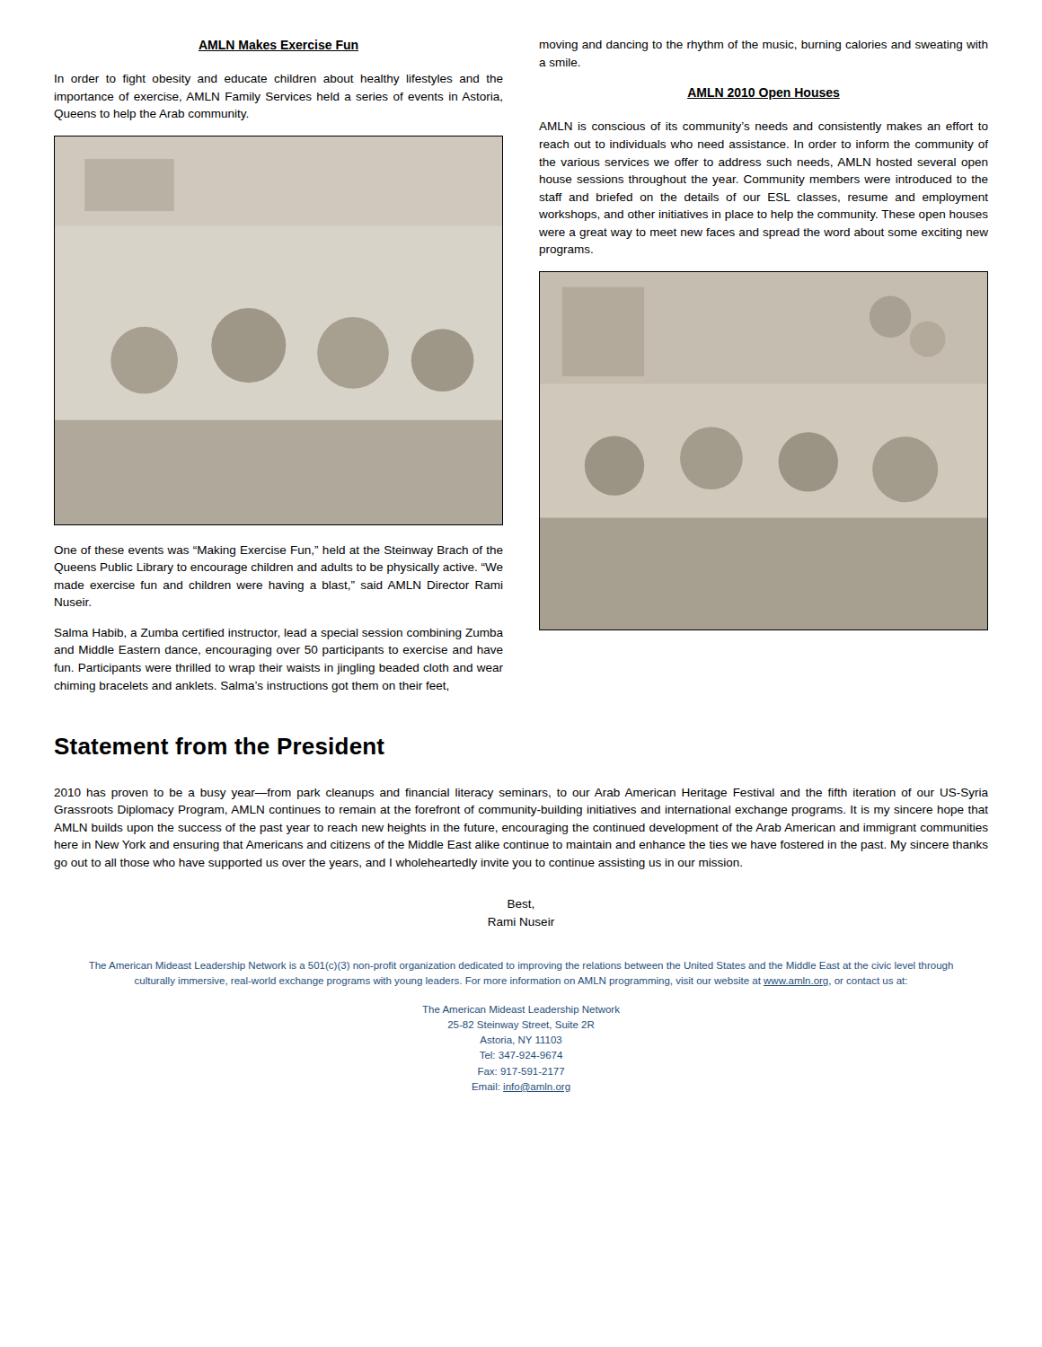AMLN Makes Exercise Fun
In order to fight obesity and educate children about healthy lifestyles and the importance of exercise, AMLN Family Services held a series of events in Astoria, Queens to help the Arab community.
One of these events was “Making Exercise Fun,” held at the Steinway Brach of the Queens Public Library to encourage children and adults to be physically active. “We made exercise fun and children were having a blast,” said AMLN Director Rami Nuseir.
Salma Habib, a Zumba certified instructor, lead a special session combining Zumba and Middle Eastern dance, encouraging over 50 participants to exercise and have fun. Participants were thrilled to wrap their waists in jingling beaded cloth and wear chiming bracelets and anklets. Salma’s instructions got them on their feet,
moving and dancing to the rhythm of the music, burning calories and sweating with a smile.
AMLN 2010 Open Houses
AMLN is conscious of its community’s needs and consistently makes an effort to reach out to individuals who need assistance. In order to inform the community of the various services we offer to address such needs, AMLN hosted several open house sessions throughout the year. Community members were introduced to the staff and briefed on the details of our ESL classes, resume and employment workshops, and other initiatives in place to help the community. These open houses were a great way to meet new faces and spread the word about some exciting new programs.
Statement from the President
2010 has proven to be a busy year—from park cleanups and financial literacy seminars, to our Arab American Heritage Festival and the fifth iteration of our US-Syria Grassroots Diplomacy Program, AMLN continues to remain at the forefront of community-building initiatives and international exchange programs. It is my sincere hope that AMLN builds upon the success of the past year to reach new heights in the future, encouraging the continued development of the Arab American and immigrant communities here in New York and ensuring that Americans and citizens of the Middle East alike continue to maintain and enhance the ties we have fostered in the past. My sincere thanks go out to all those who have supported us over the years, and I wholeheartedly invite you to continue assisting us in our mission.
Best,
Rami Nuseir
The American Mideast Leadership Network is a 501(c)(3) non-profit organization dedicated to improving the relations between the United States and the Middle East at the civic level through culturally immersive, real-world exchange programs with young leaders. For more information on AMLN programming, visit our website at www.amln.org, or contact us at:
The American Mideast Leadership Network
25-82 Steinway Street, Suite 2R
Astoria, NY 11103
Tel: 347-924-9674
Fax: 917-591-2177
Email: info@amln.org